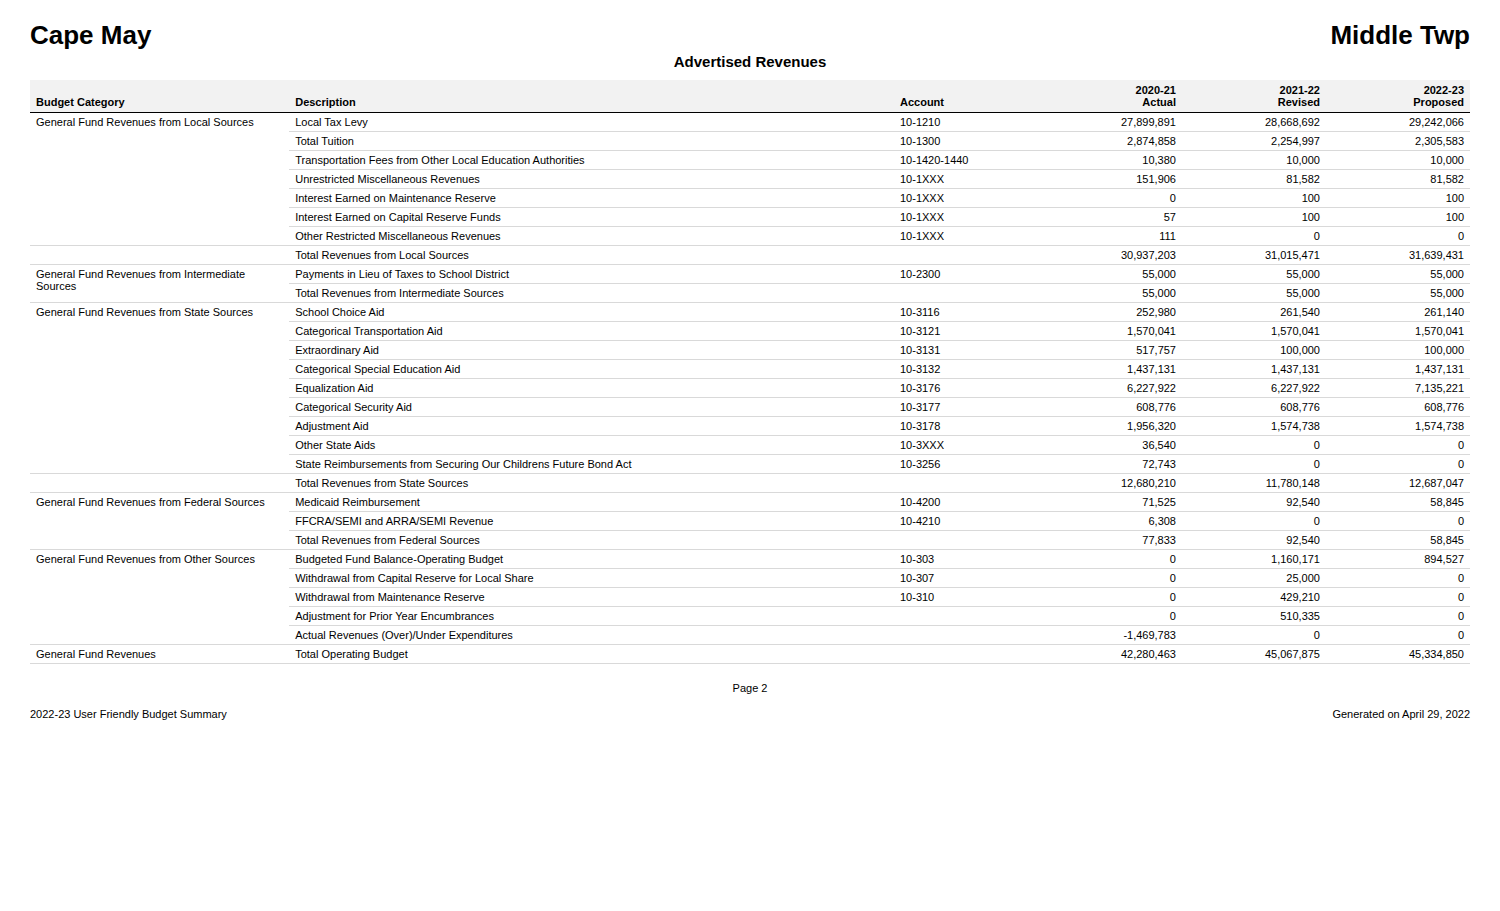Cape May
Middle Twp
Advertised Revenues
| Budget Category | Description | Account | 2020-21 Actual | 2021-22 Revised | 2022-23 Proposed |
| --- | --- | --- | --- | --- | --- |
| General Fund Revenues from Local Sources | Local Tax Levy | 10-1210 | 27,899,891 | 28,668,692 | 29,242,066 |
| Total Tuition | 10-1300 | 2,874,858 | 2,254,997 | 2,305,583 |
| Transportation Fees from Other Local Education Authorities | 10-1420-1440 | 10,380 | 10,000 | 10,000 |
| Unrestricted Miscellaneous Revenues | 10-1XXX | 151,906 | 81,582 | 81,582 |
| Interest Earned on Maintenance Reserve | 10-1XXX | 0 | 100 | 100 |
| Interest Earned on Capital Reserve Funds | 10-1XXX | 57 | 100 | 100 |
| Other Restricted Miscellaneous Revenues | 10-1XXX | 111 | 0 | 0 |
| | Total Revenues from Local Sources | | 30,937,203 | 31,015,471 | 31,639,431 |
| General Fund Revenues from Intermediate Sources | Payments in Lieu of Taxes to School District | 10-2300 | 55,000 | 55,000 | 55,000 |
| Total Revenues from Intermediate Sources | | 55,000 | 55,000 | 55,000 |
| General Fund Revenues from State Sources | School Choice Aid | 10-3116 | 252,980 | 261,540 | 261,140 |
| Categorical Transportation Aid | 10-3121 | 1,570,041 | 1,570,041 | 1,570,041 |
| Extraordinary Aid | 10-3131 | 517,757 | 100,000 | 100,000 |
| Categorical Special Education Aid | 10-3132 | 1,437,131 | 1,437,131 | 1,437,131 |
| Equalization Aid | 10-3176 | 6,227,922 | 6,227,922 | 7,135,221 |
| Categorical Security Aid | 10-3177 | 608,776 | 608,776 | 608,776 |
| Adjustment Aid | 10-3178 | 1,956,320 | 1,574,738 | 1,574,738 |
| Other State Aids | 10-3XXX | 36,540 | 0 | 0 |
| State Reimbursements from Securing Our Childrens Future Bond Act | 10-3256 | 72,743 | 0 | 0 |
| | Total Revenues from State Sources | | 12,680,210 | 11,780,148 | 12,687,047 |
| General Fund Revenues from Federal Sources | Medicaid Reimbursement | 10-4200 | 71,525 | 92,540 | 58,845 |
| FFCRA/SEMI and ARRA/SEMI Revenue | 10-4210 | 6,308 | 0 | 0 |
| Total Revenues from Federal Sources | | 77,833 | 92,540 | 58,845 |
| General Fund Revenues from Other Sources | Budgeted Fund Balance-Operating Budget | 10-303 | 0 | 1,160,171 | 894,527 |
| Withdrawal from Capital Reserve for Local Share | 10-307 | 0 | 25,000 | 0 |
| Withdrawal from Maintenance Reserve | 10-310 | 0 | 429,210 | 0 |
| Adjustment for Prior Year Encumbrances | | 0 | 510,335 | 0 |
| Actual Revenues (Over)/Under Expenditures | | -1,469,783 | 0 | 0 |
| General Fund Revenues | Total Operating Budget | | 42,280,463 | 45,067,875 | 45,334,850 |
Page 2
2022-23 User Friendly Budget Summary
Generated on April 29, 2022